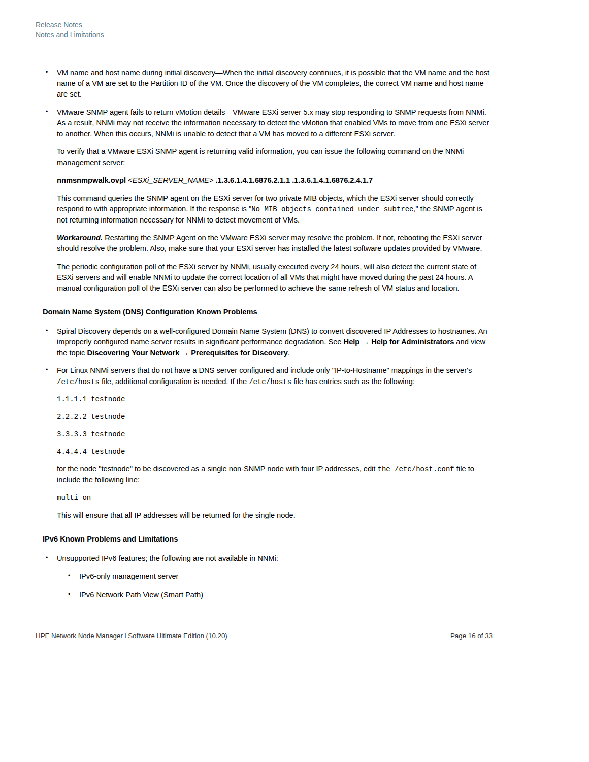Release Notes
Notes and Limitations
VM name and host name during initial discovery—When the initial discovery continues, it is possible that the VM name and the host name of a VM are set to the Partition ID of the VM. Once the discovery of the VM completes, the correct VM name and host name are set.
VMware SNMP agent fails to return vMotion details—VMware ESXi server 5.x may stop responding to SNMP requests from NNMi. As a result, NNMi may not receive the information necessary to detect the vMotion that enabled VMs to move from one ESXi server to another. When this occurs, NNMi is unable to detect that a VM has moved to a different ESXi server.
To verify that a VMware ESXi SNMP agent is returning valid information, you can issue the following command on the NNMi management server:
nnmsnmpwalk.ovpl <ESXi_SERVER_NAME> .1.3.6.1.4.1.6876.2.1.1 .1.3.6.1.4.1.6876.2.4.1.7
This command queries the SNMP agent on the ESXi server for two private MIB objects, which the ESXi server should correctly respond to with appropriate information. If the response is "No MIB objects contained under subtree," the SNMP agent is not returning information necessary for NNMi to detect movement of VMs.
Workaround. Restarting the SNMP Agent on the VMware ESXi server may resolve the problem. If not, rebooting the ESXi server should resolve the problem. Also, make sure that your ESXi server has installed the latest software updates provided by VMware.
The periodic configuration poll of the ESXi server by NNMi, usually executed every 24 hours, will also detect the current state of ESXi servers and will enable NNMi to update the correct location of all VMs that might have moved during the past 24 hours. A manual configuration poll of the ESXi server can also be performed to achieve the same refresh of VM status and location.
Domain Name System (DNS) Configuration Known Problems
Spiral Discovery depends on a well-configured Domain Name System (DNS) to convert discovered IP Addresses to hostnames. An improperly configured name server results in significant performance degradation. See Help → Help for Administrators and view the topic Discovering Your Network → Prerequisites for Discovery.
For Linux NNMi servers that do not have a DNS server configured and include only "IP-to-Hostname" mappings in the server's /etc/hosts file, additional configuration is needed. If the /etc/hosts file has entries such as the following:
1.1.1.1 testnode
2.2.2.2 testnode
3.3.3.3 testnode
4.4.4.4 testnode
for the node "testnode" to be discovered as a single non-SNMP node with four IP addresses, edit the /etc/host.conf file to include the following line:
multi on
This will ensure that all IP addresses will be returned for the single node.
IPv6 Known Problems and Limitations
Unsupported IPv6 features; the following are not available in NNMi:
IPv6-only management server
IPv6 Network Path View (Smart Path)
HPE Network Node Manager i Software Ultimate Edition (10.20)
Page 16 of 33